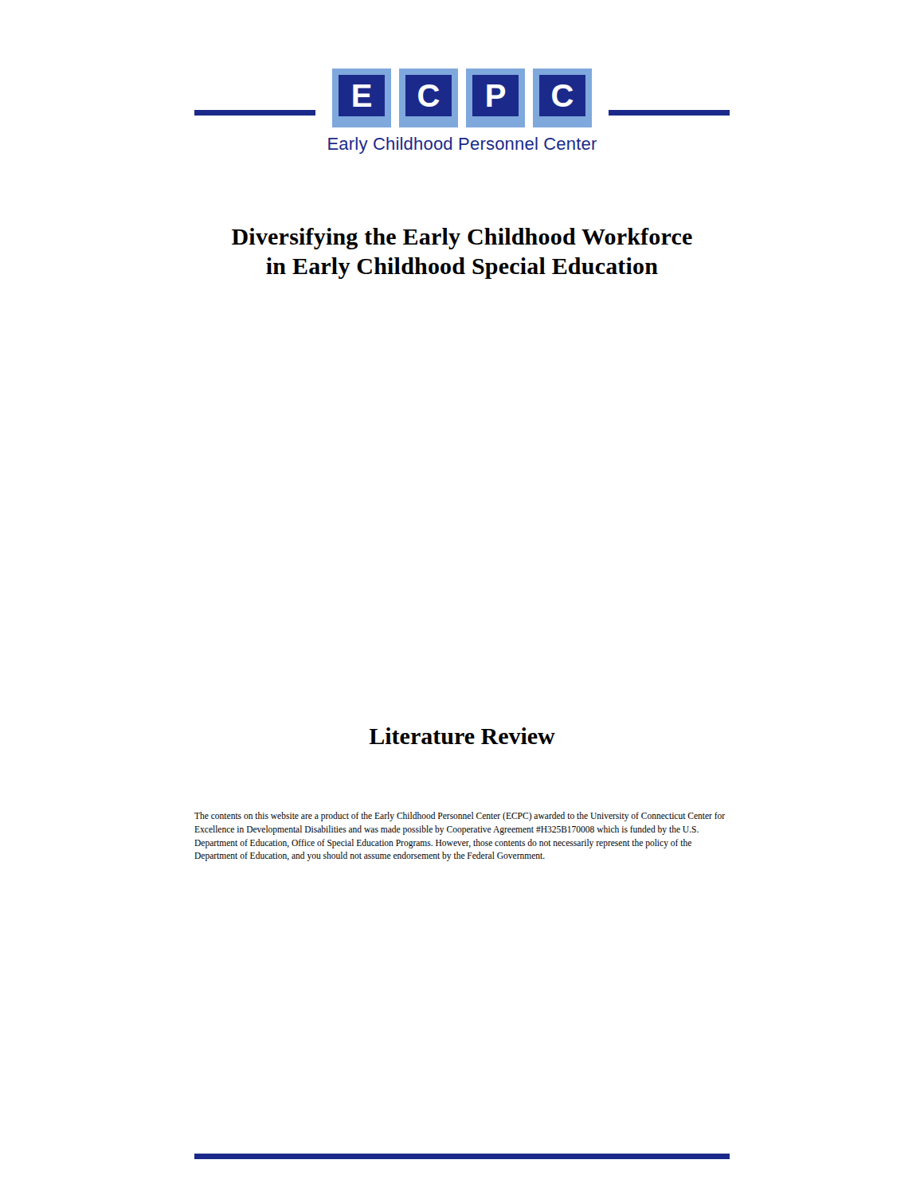E C P C
Early Childhood Personnel Center
Diversifying the Early Childhood Workforce
in Early Childhood Special Education
Photograph of two toddlers playing
Literature Review
The contents on this website are a product of the Early Childhood Personnel Center (ECPC) awarded to the University of Connecticut Center for Excellence in Developmental Disabilities and was made possible by Cooperative Agreement #H325B170008 which is funded by the U.S. Department of Education, Office of Special Education Programs. However, those contents do not necessarily represent the policy of the Department of Education, and you should not assume endorsement by the Federal Government.
IDEAs that Work
Office of Special Education Programs
U.S. Department of Education